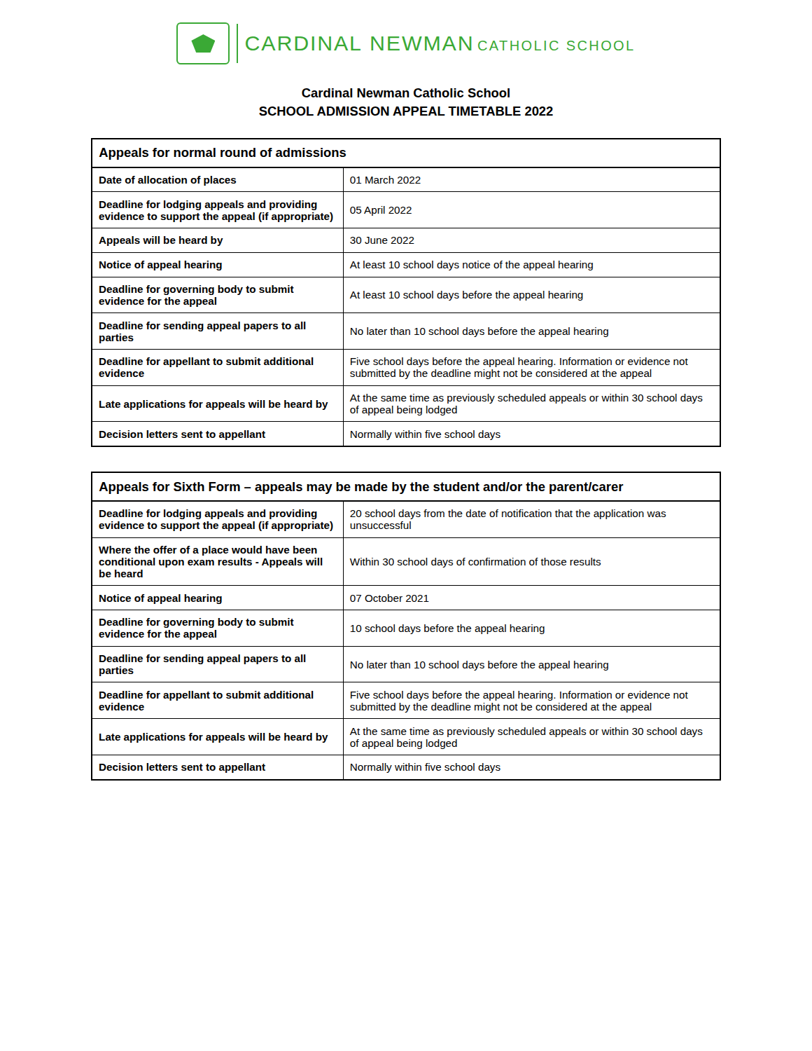CARDINAL NEWMAN CATHOLIC SCHOOL
Cardinal Newman Catholic School SCHOOL ADMISSION APPEAL TIMETABLE 2022
Appeals for normal round of admissions
| Date of allocation of places | 01 March 2022 |
| Deadline for lodging appeals and providing evidence to support the appeal (if appropriate) | 05 April 2022 |
| Appeals will be heard by | 30 June 2022 |
| Notice of appeal hearing | At least 10 school days notice of the appeal hearing |
| Deadline for governing body to submit evidence for the appeal | At least 10 school days before the appeal hearing |
| Deadline for sending appeal papers to all parties | No later than 10 school days before the appeal hearing |
| Deadline for appellant to submit additional evidence | Five school days before the appeal hearing. Information or evidence not submitted by the deadline might not be considered at the appeal |
| Late applications for appeals will be heard by | At the same time as previously scheduled appeals or within 30 school days of appeal being lodged |
| Decision letters sent to appellant | Normally within five school days |
Appeals for Sixth Form – appeals may be made by the student and/or the parent/carer
| Deadline for lodging appeals and providing evidence to support the appeal (if appropriate) | 20 school days from the date of notification that the application was unsuccessful |
| Where the offer of a place would have been conditional upon exam results - Appeals will be heard | Within 30 school days of confirmation of those results |
| Notice of appeal hearing | 07 October 2021 |
| Deadline for governing body to submit evidence for the appeal | 10 school days before the appeal hearing |
| Deadline for sending appeal papers to all parties | No later than 10 school days before the appeal hearing |
| Deadline for appellant to submit additional evidence | Five school days before the appeal hearing. Information or evidence not submitted by the deadline might not be considered at the appeal |
| Late applications for appeals will be heard by | At the same time as previously scheduled appeals or within 30 school days of appeal being lodged |
| Decision letters sent to appellant | Normally within five school days |